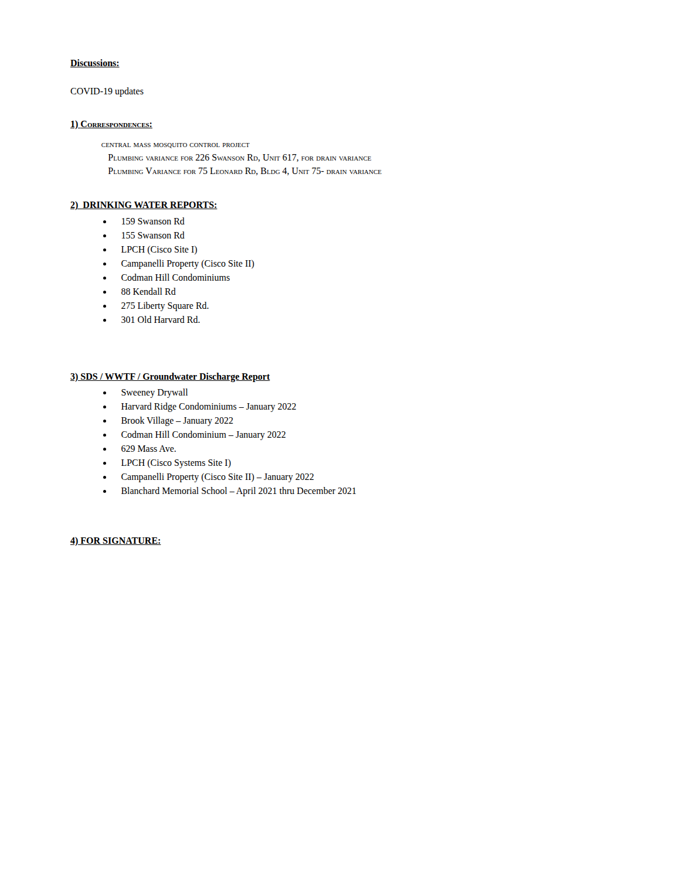Discussions:
COVID-19 updates
1) Correspondences:
central mass mosquito control project
Plumbing variance for 226 Swanson Rd, Unit 617, for drain variance
Plumbing Variance for 75 Leonard Rd, Bldg 4, Unit 75- drain variance
2) DRINKING WATER REPORTS:
159 Swanson Rd
155 Swanson Rd
LPCH (Cisco Site I)
Campanelli Property (Cisco Site II)
Codman Hill Condominiums
88 Kendall Rd
275 Liberty Square Rd.
301 Old Harvard Rd.
3) SDS / WWTF / Groundwater Discharge Report
Sweeney Drywall
Harvard Ridge Condominiums – January 2022
Brook Village – January 2022
Codman Hill Condominium – January 2022
629 Mass Ave.
LPCH (Cisco Systems Site I)
Campanelli Property (Cisco Site II) – January 2022
Blanchard Memorial School – April 2021 thru December 2021
4) FOR SIGNATURE: